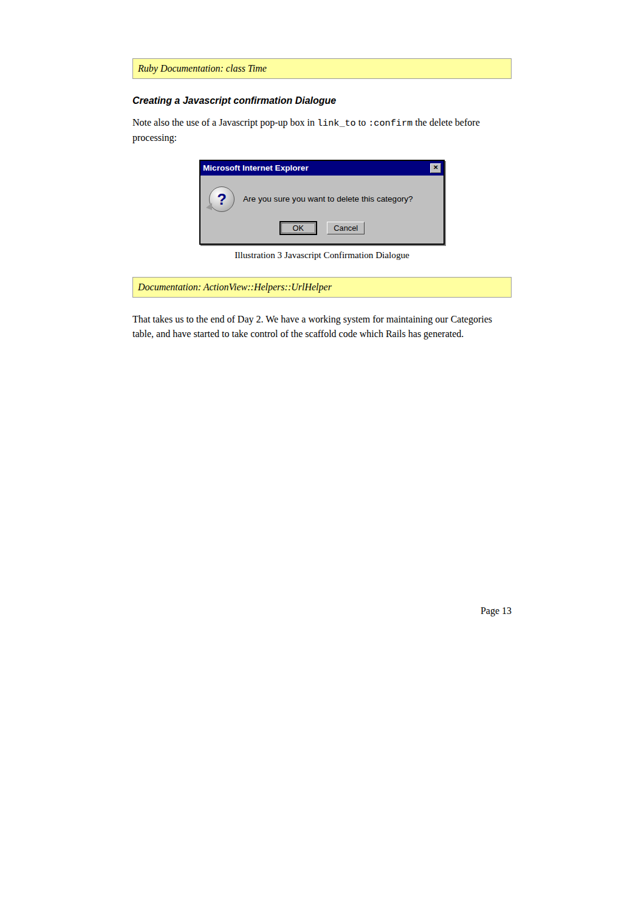Ruby Documentation: class Time
Creating a Javascript confirmation Dialogue
Note also the use of a Javascript pop-up box in link_to to :confirm the delete before processing:
Microsoft Internet Explorer ✕
?
Are you sure you want to delete this category?
OK Cancel
Illustration 3 Javascript Confirmation Dialogue
Documentation: ActionView::Helpers::UrlHelper
That takes us to the end of Day 2. We have a working system for maintaining our Categories table, and have started to take control of the scaffold code which Rails has generated.
Page 13